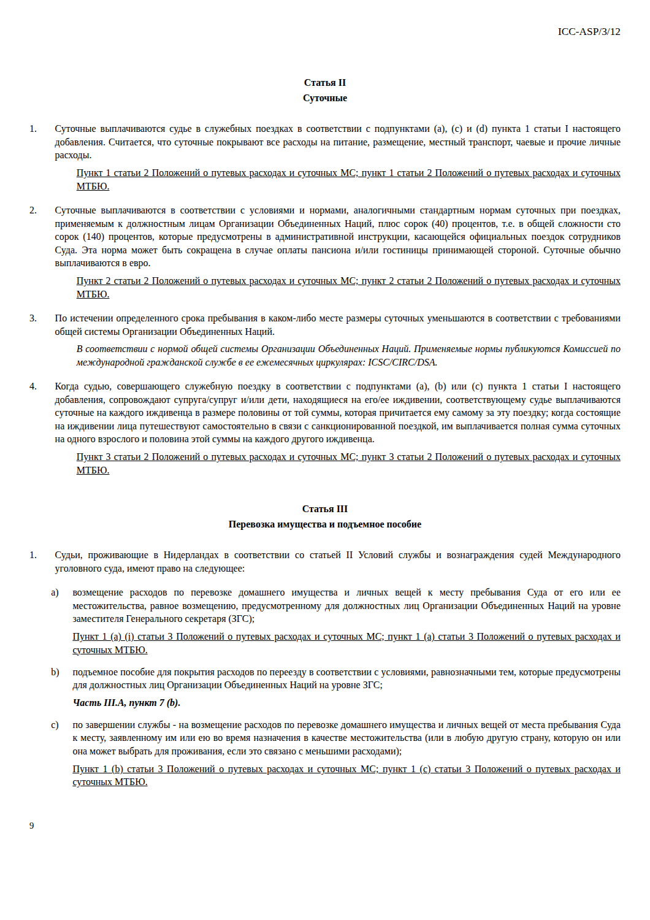ICC-ASP/3/12
Статья II
Суточные
1.
Суточные выплачиваются судье в служебных поездках в соответствии с подпунктами (a), (c) и (d) пункта 1 статьи I настоящего добавления. Считается, что суточные покрывают все расходы на питание, размещение, местный транспорт, чаевые и прочие личные расходы.
Пункт 1 статьи 2 Положений о путевых расходах и суточных МС; пункт 1 статьи 2 Положений о путевых расходах и суточных МТБЮ.
2.
Суточные выплачиваются в соответствии с условиями и нормами, аналогичными стандартным нормам суточных при поездках, применяемым к должностным лицам Организации Объединенных Наций, плюс сорок (40) процентов, т.е. в общей сложности сто сорок (140) процентов, которые предусмотрены в административной инструкции, касающейся официальных поездок сотрудников Суда. Эта норма может быть сокращена в случае оплаты пансиона и/или гостиницы принимающей стороной. Суточные обычно выплачиваются в евро.
Пункт 2 статьи 2 Положений о путевых расходах и суточных МС; пункт 2 статьи 2 Положений о путевых расходах и суточных МТБЮ.
3.
По истечении определенного срока пребывания в каком-либо месте размеры суточных уменьшаются в соответствии с требованиями общей системы Организации Объединенных Наций.
В соответствии с нормой общей системы Организации Объединенных Наций. Применяемые нормы публикуются Комиссией по международной гражданской службе в ее ежемесячных циркулярах: ICSC/CIRC/DSA.
4.
Когда судью, совершающего служебную поездку в соответствии с подпунктами (a), (b) или (c) пункта 1 статьи I настоящего добавления, сопровождают супруга/супруг и/или дети, находящиеся на его/ее иждивении, соответствующему судье выплачиваются суточные на каждого иждивенца в размере половины от той суммы, которая причитается ему самому за эту поездку; когда состоящие на иждивении лица путешествуют самостоятельно в связи с санкционированной поездкой, им выплачивается полная сумма суточных на одного взрослого и половина этой суммы на каждого другого иждивенца.
Пункт 3 статьи 2 Положений о путевых расходах и суточных МС; пункт 3 статьи 2 Положений о путевых расходах и суточных МТБЮ.
Статья III
Перевозка имущества и подъемное пособие
1.
Судьи, проживающие в Нидерландах в соответствии со статьей II Условий службы и вознаграждения судей Международного уголовного суда, имеют право на следующее:
a)
возмещение расходов по перевозке домашнего имущества и личных вещей к месту пребывания Суда от его или ее местожительства, равное возмещению, предусмотренному для должностных лиц Организации Объединенных Наций на уровне заместителя Генерального секретаря (ЗГС);
Пункт 1 (a) (i) статьи 3 Положений о путевых расходах и суточных МС; пункт 1 (a) статьи 3 Положений о путевых расходах и суточных МТБЮ.
b)
подъемное пособие для покрытия расходов по переезду в соответствии с условиями, равнозначными тем, которые предусмотрены для должностных лиц Организации Объединенных Наций на уровне ЗГС;
Часть III.A, пункт 7 (b).
c)
по завершении службы - на возмещение расходов по перевозке домашнего имущества и личных вещей от места пребывания Суда к месту, заявленному им или ею во время назначения в качестве местожительства (или в любую другую страну, которую он или она может выбрать для проживания, если это связано с меньшими расходами);
Пункт 1 (b) статьи 3 Положений о путевых расходах и суточных МС; пункт 1 (c) статьи 3 Положений о путевых расходах и суточных МТБЮ.
9